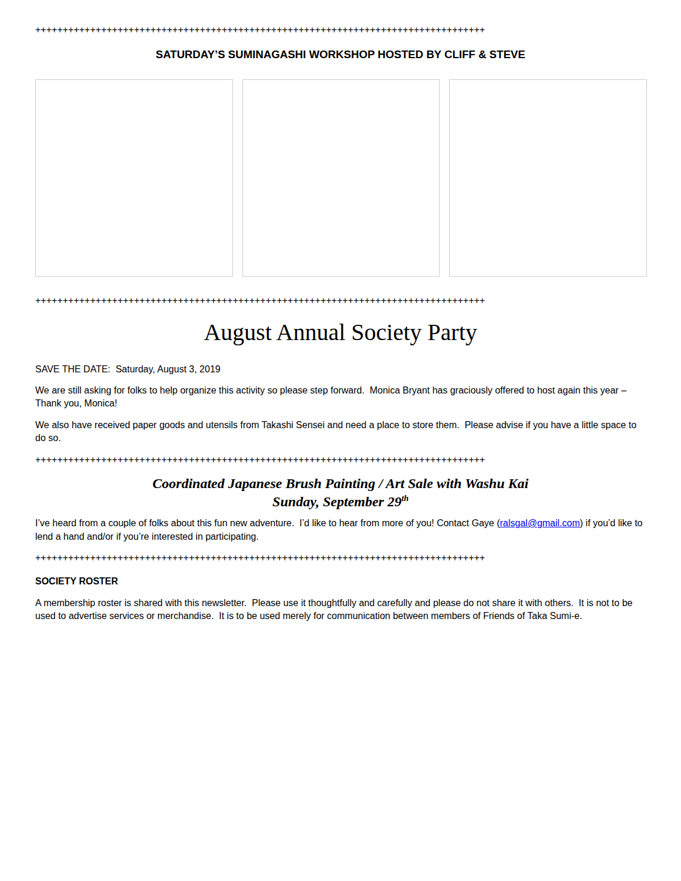++++++++++++++++++++++++++++++++++++++++++++++++++++++++++++++++++++++++++++++++++
SATURDAY’S SUMINAGASHI WORKSHOP HOSTED BY CLIFF & STEVE
++++++++++++++++++++++++++++++++++++++++++++++++++++++++++++++++++++++++++++++++++
August Annual Society Party
SAVE THE DATE: Saturday, August 3, 2019
We are still asking for folks to help organize this activity so please step forward. Monica Bryant has graciously offered to host again this year – Thank you, Monica!
We also have received paper goods and utensils from Takashi Sensei and need a place to store them. Please advise if you have a little space to do so.
++++++++++++++++++++++++++++++++++++++++++++++++++++++++++++++++++++++++++++++++++
Coordinated Japanese Brush Painting / Art Sale with Washu Kai
Sunday, September 29th
I’ve heard from a couple of folks about this fun new adventure. I’d like to hear from more of you! Contact Gaye (ralsgal@gmail.com) if you’d like to lend a hand and/or if you’re interested in participating.
++++++++++++++++++++++++++++++++++++++++++++++++++++++++++++++++++++++++++++++++++
SOCIETY ROSTER
A membership roster is shared with this newsletter. Please use it thoughtfully and carefully and please do not share it with others. It is not to be used to advertise services or merchandise. It is to be used merely for communication between members of Friends of Taka Sumi-e.